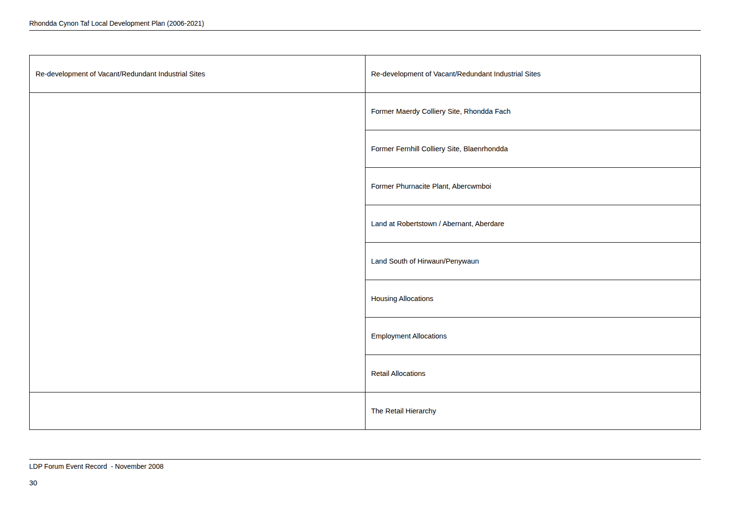Rhondda Cynon Taf Local Development Plan (2006-2021)
| Re-development of Vacant/Redundant Industrial Sites | Re-development of Vacant/Redundant Industrial Sites |
| | Former Maerdy Colliery Site, Rhondda Fach |
| Former Fernhill Colliery Site, Blaenrhondda |
| Former Phurnacite Plant, Abercwmboi |
| Land at Robertstown / Abernant, Aberdare |
| Land South of Hirwaun/Penywaun |
| Housing Allocations |
| Employment Allocations |
| Retail Allocations |
| | The Retail Hierarchy |
LDP Forum Event Record - November 2008
30